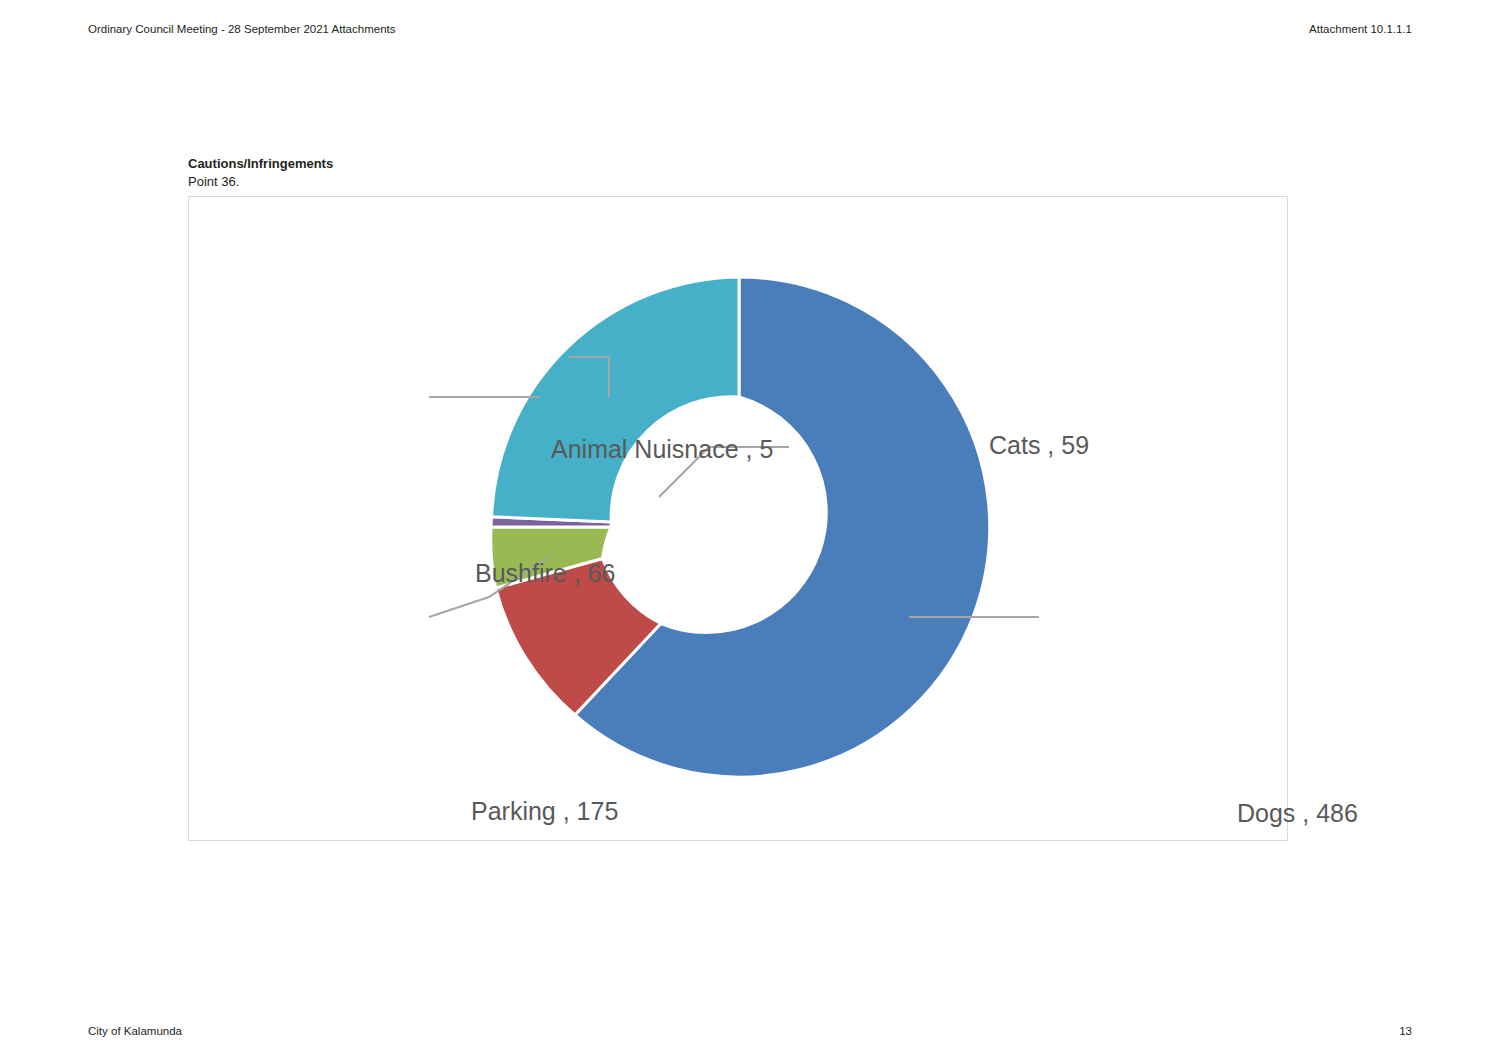Ordinary Council Meeting - 28 September 2021 Attachments
Attachment 10.1.1.1
Cautions/Infringements
Point 36.
Cats , 59
Dogs , 486
Animal Nuisnace , 5
Bushfire , 66
Parking , 175
City of Kalamunda
13